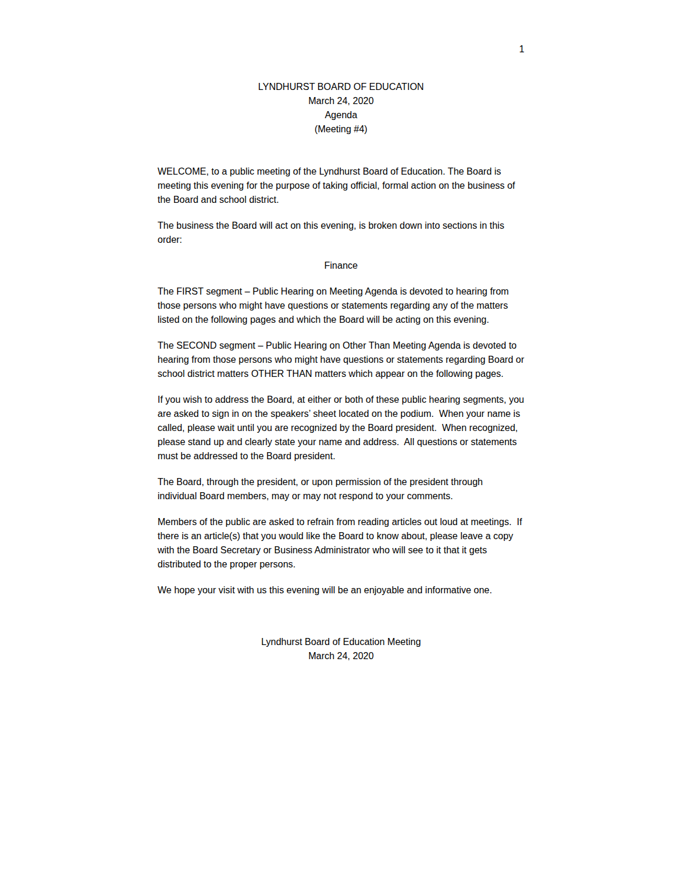1
LYNDHURST BOARD OF EDUCATION
March 24, 2020
Agenda
(Meeting #4)
WELCOME, to a public meeting of the Lyndhurst Board of Education. The Board is meeting this evening for the purpose of taking official, formal action on the business of the Board and school district.
The business the Board will act on this evening, is broken down into sections in this order:
Finance
The FIRST segment – Public Hearing on Meeting Agenda is devoted to hearing from those persons who might have questions or statements regarding any of the matters listed on the following pages and which the Board will be acting on this evening.
The SECOND segment – Public Hearing on Other Than Meeting Agenda is devoted to hearing from those persons who might have questions or statements regarding Board or school district matters OTHER THAN matters which appear on the following pages.
If you wish to address the Board, at either or both of these public hearing segments, you are asked to sign in on the speakers’ sheet located on the podium. When your name is called, please wait until you are recognized by the Board president. When recognized, please stand up and clearly state your name and address. All questions or statements must be addressed to the Board president.
The Board, through the president, or upon permission of the president through individual Board members, may or may not respond to your comments.
Members of the public are asked to refrain from reading articles out loud at meetings. If there is an article(s) that you would like the Board to know about, please leave a copy with the Board Secretary or Business Administrator who will see to it that it gets distributed to the proper persons.
We hope your visit with us this evening will be an enjoyable and informative one.
Lyndhurst Board of Education Meeting
March 24, 2020